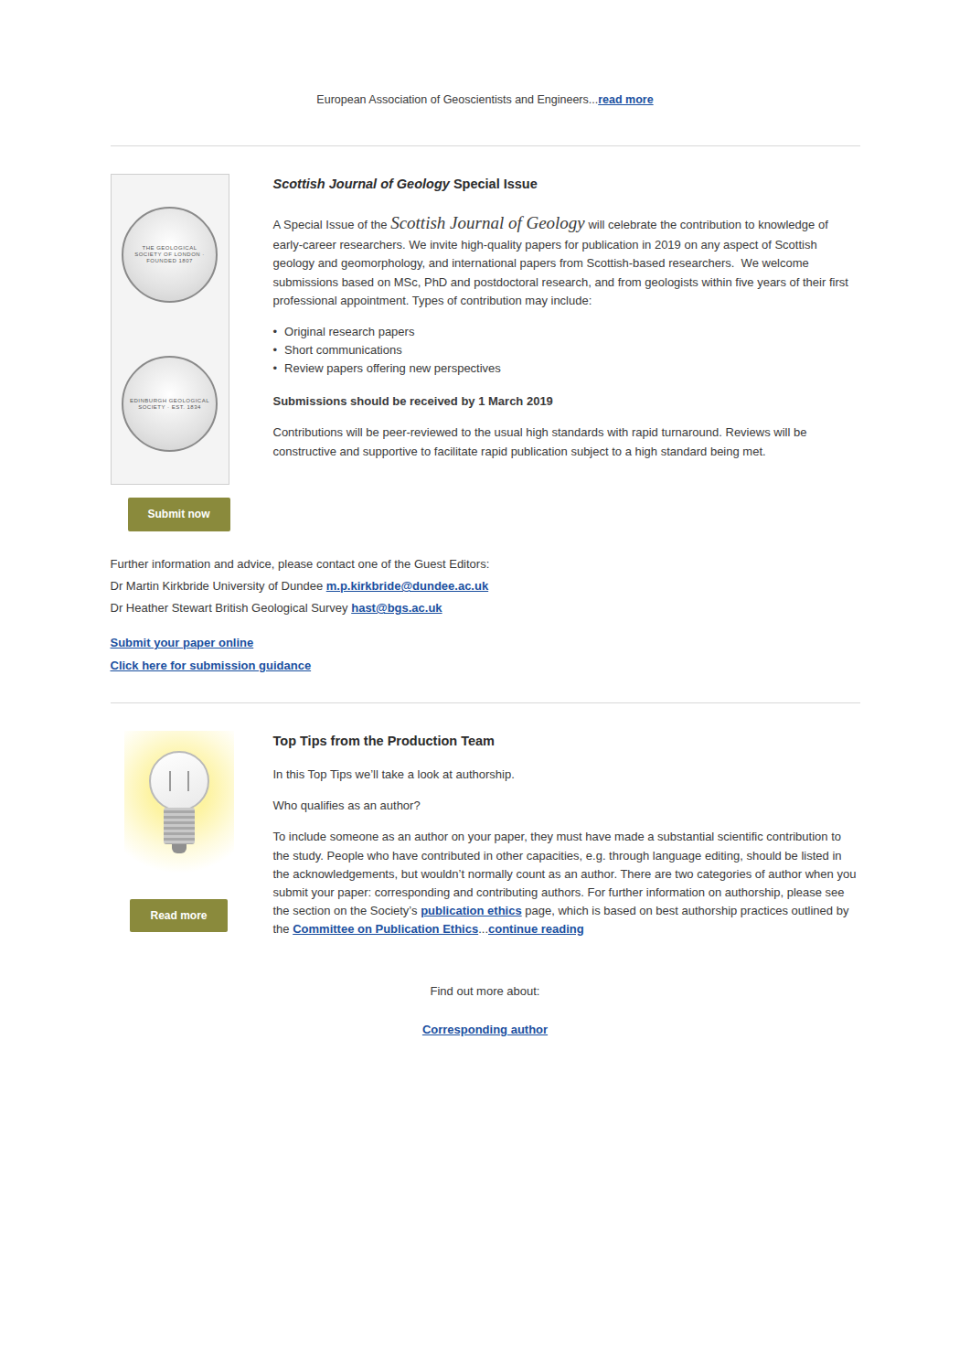European Association of Geoscientists and Engineers...read more
THE GEOLOGICAL SOCIETY OF LONDON · FOUNDED 1807
EDINBURGH GEOLOGICAL SOCIETY · EST. 1834
Submit now
Scottish Journal of Geology Special Issue
A Special Issue of the Scottish Journal of Geology will celebrate the contribution to knowledge of early-career researchers. We invite high-quality papers for publication in 2019 on any aspect of Scottish geology and geomorphology, and international papers from Scottish-based researchers. We welcome submissions based on MSc, PhD and postdoctoral research, and from geologists within five years of their first professional appointment. Types of contribution may include:
Original research papers
Short communications
Review papers offering new perspectives
Submissions should be received by 1 March 2019
Contributions will be peer-reviewed to the usual high standards with rapid turnaround. Reviews will be constructive and supportive to facilitate rapid publication subject to a high standard being met.
Further information and advice, please contact one of the Guest Editors:
Dr Martin Kirkbride University of Dundee m.p.kirkbride@dundee.ac.uk
Dr Heather Stewart British Geological Survey hast@bgs.ac.uk
Submit your paper online
Click here for submission guidance
Read more
Top Tips from the Production Team
In this Top Tips we’ll take a look at authorship.
Who qualifies as an author?
To include someone as an author on your paper, they must have made a substantial scientific contribution to the study. People who have contributed in other capacities, e.g. through language editing, should be listed in the acknowledgements, but wouldn’t normally count as an author. There are two categories of author when you submit your paper: corresponding and contributing authors. For further information on authorship, please see the section on the Society’s publication ethics page, which is based on best authorship practices outlined by the Committee on Publication Ethics...continue reading
Find out more about:
Corresponding author